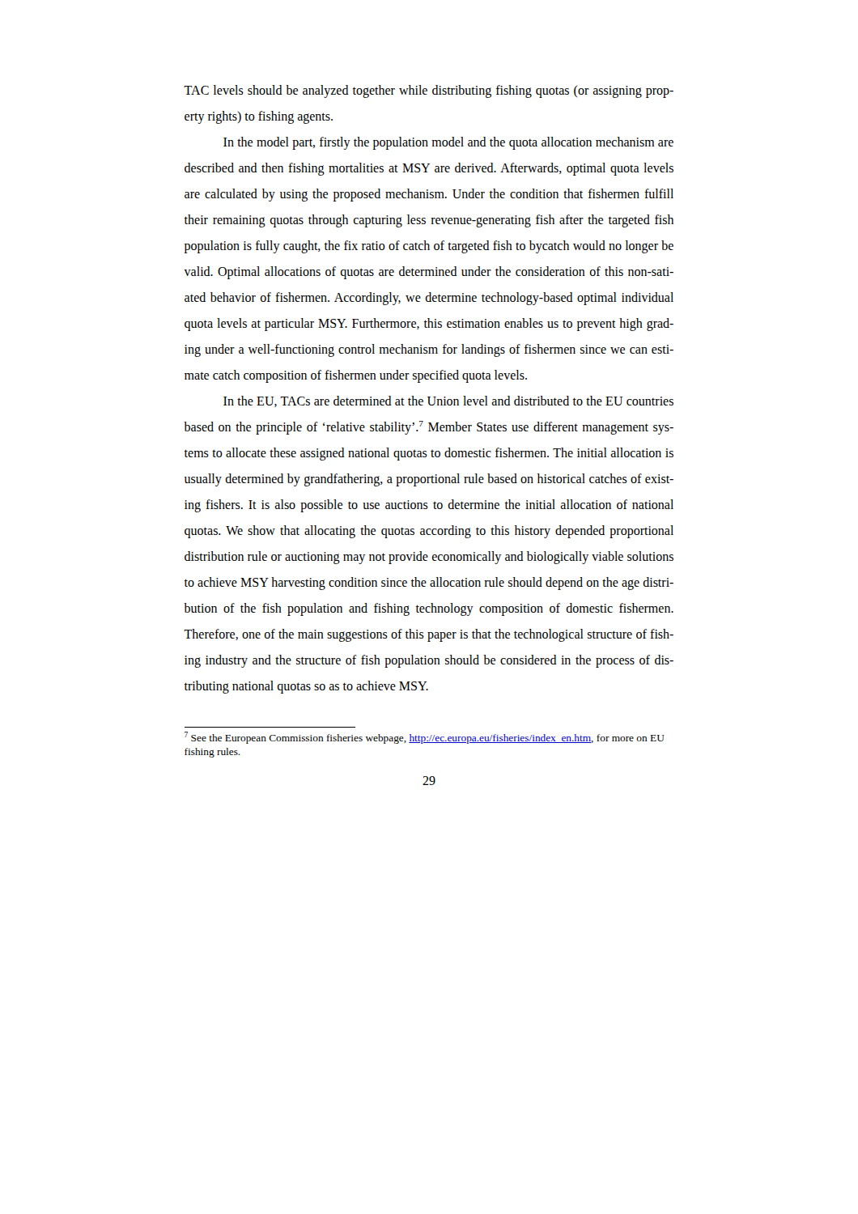TAC levels should be analyzed together while distributing fishing quotas (or assigning property rights) to fishing agents.
In the model part, firstly the population model and the quota allocation mechanism are described and then fishing mortalities at MSY are derived. Afterwards, optimal quota levels are calculated by using the proposed mechanism. Under the condition that fishermen fulfill their remaining quotas through capturing less revenue-generating fish after the targeted fish population is fully caught, the fix ratio of catch of targeted fish to bycatch would no longer be valid. Optimal allocations of quotas are determined under the consideration of this non-satiated behavior of fishermen. Accordingly, we determine technology-based optimal individual quota levels at particular MSY. Furthermore, this estimation enables us to prevent high grading under a well-functioning control mechanism for landings of fishermen since we can estimate catch composition of fishermen under specified quota levels.
In the EU, TACs are determined at the Union level and distributed to the EU countries based on the principle of ‘relative stability’.7 Member States use different management systems to allocate these assigned national quotas to domestic fishermen. The initial allocation is usually determined by grandfathering, a proportional rule based on historical catches of existing fishers. It is also possible to use auctions to determine the initial allocation of national quotas. We show that allocating the quotas according to this history depended proportional distribution rule or auctioning may not provide economically and biologically viable solutions to achieve MSY harvesting condition since the allocation rule should depend on the age distribution of the fish population and fishing technology composition of domestic fishermen. Therefore, one of the main suggestions of this paper is that the technological structure of fishing industry and the structure of fish population should be considered in the process of distributing national quotas so as to achieve MSY.
7 See the European Commission fisheries webpage, http://ec.europa.eu/fisheries/index_en.htm, for more on EU fishing rules.
29